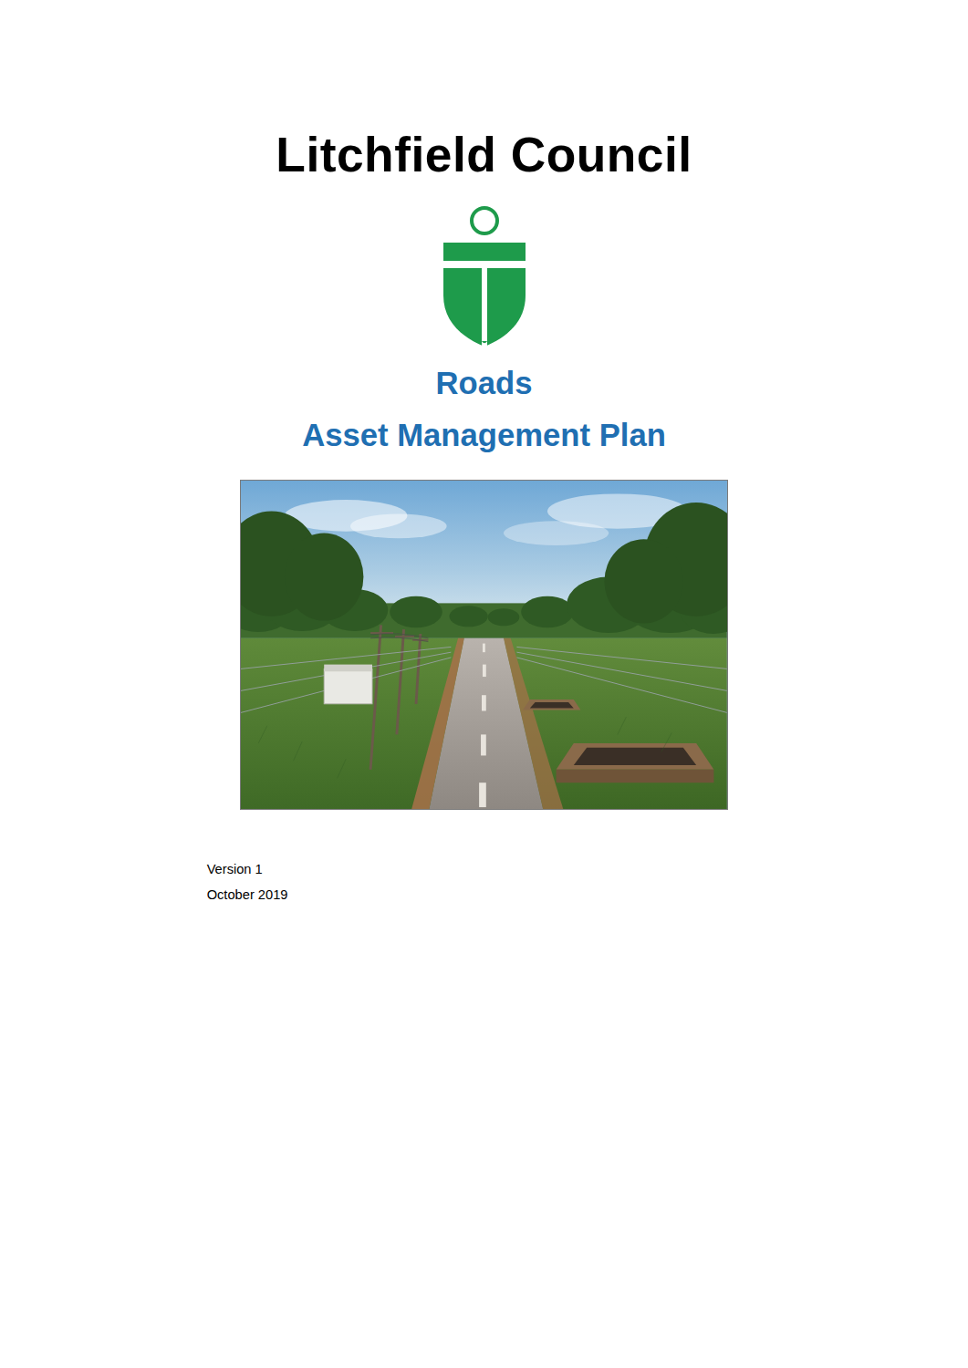Litchfield Council
Litchfield Council logo
Roads
Asset Management Plan
Rural road photograph
Version 1
October 2019